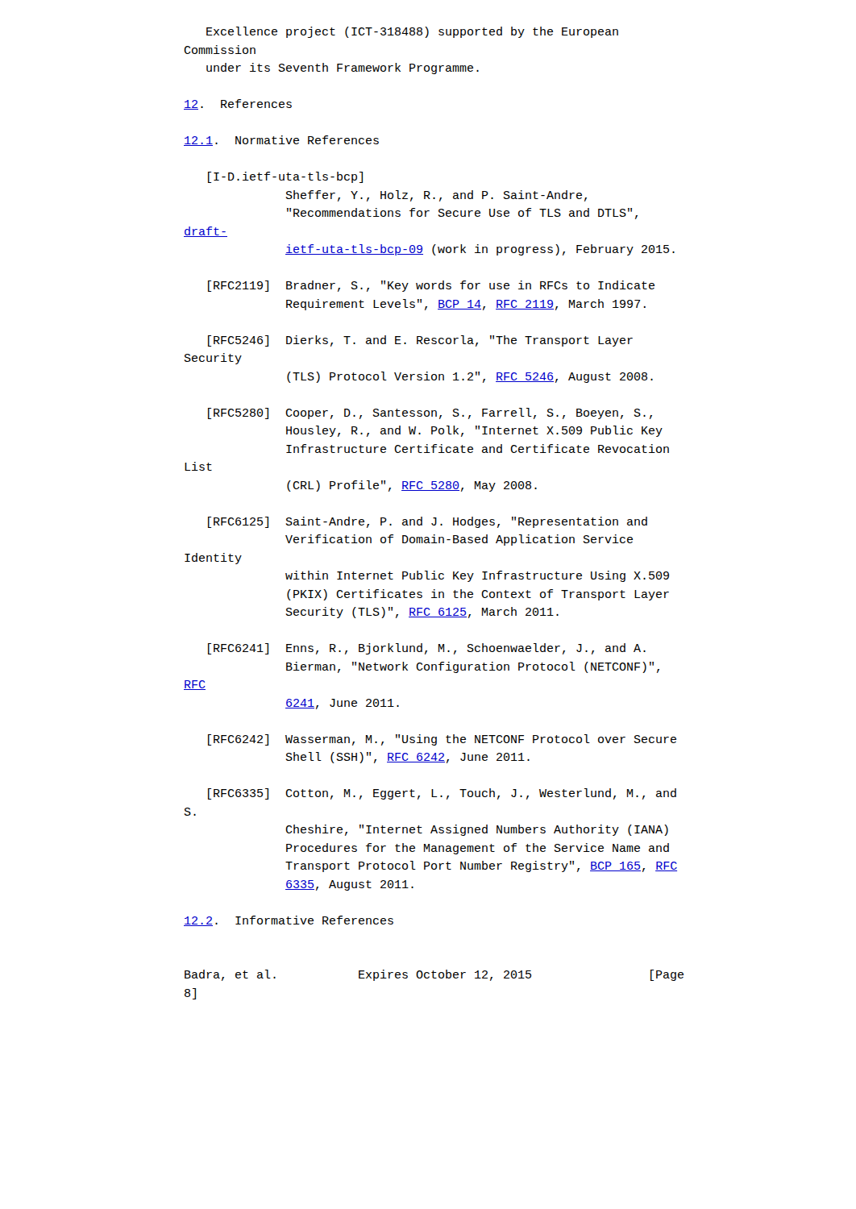Excellence project (ICT-318488) supported by the European Commission
   under its Seventh Framework Programme.

12.  References

12.1.  Normative References

   [I-D.ietf-uta-tls-bcp]
              Sheffer, Y., Holz, R., and P. Saint-Andre,
              "Recommendations for Secure Use of TLS and DTLS", draft-
              ietf-uta-tls-bcp-09 (work in progress), February 2015.

   [RFC2119]  Bradner, S., "Key words for use in RFCs to Indicate
              Requirement Levels", BCP 14, RFC 2119, March 1997.

   [RFC5246]  Dierks, T. and E. Rescorla, "The Transport Layer Security
              (TLS) Protocol Version 1.2", RFC 5246, August 2008.

   [RFC5280]  Cooper, D., Santesson, S., Farrell, S., Boeyen, S.,
              Housley, R., and W. Polk, "Internet X.509 Public Key
              Infrastructure Certificate and Certificate Revocation List
              (CRL) Profile", RFC 5280, May 2008.

   [RFC6125]  Saint-Andre, P. and J. Hodges, "Representation and
              Verification of Domain-Based Application Service Identity
              within Internet Public Key Infrastructure Using X.509
              (PKIX) Certificates in the Context of Transport Layer
              Security (TLS)", RFC 6125, March 2011.

   [RFC6241]  Enns, R., Bjorklund, M., Schoenwaelder, J., and A.
              Bierman, "Network Configuration Protocol (NETCONF)", RFC
              6241, June 2011.

   [RFC6242]  Wasserman, M., "Using the NETCONF Protocol over Secure
              Shell (SSH)", RFC 6242, June 2011.

   [RFC6335]  Cotton, M., Eggert, L., Touch, J., Westerlund, M., and S.
              Cheshire, "Internet Assigned Numbers Authority (IANA)
              Procedures for the Management of the Service Name and
              Transport Protocol Port Number Registry", BCP 165, RFC
              6335, August 2011.

12.2.  Informative References
Badra, et al.           Expires October 12, 2015                [Page 8]